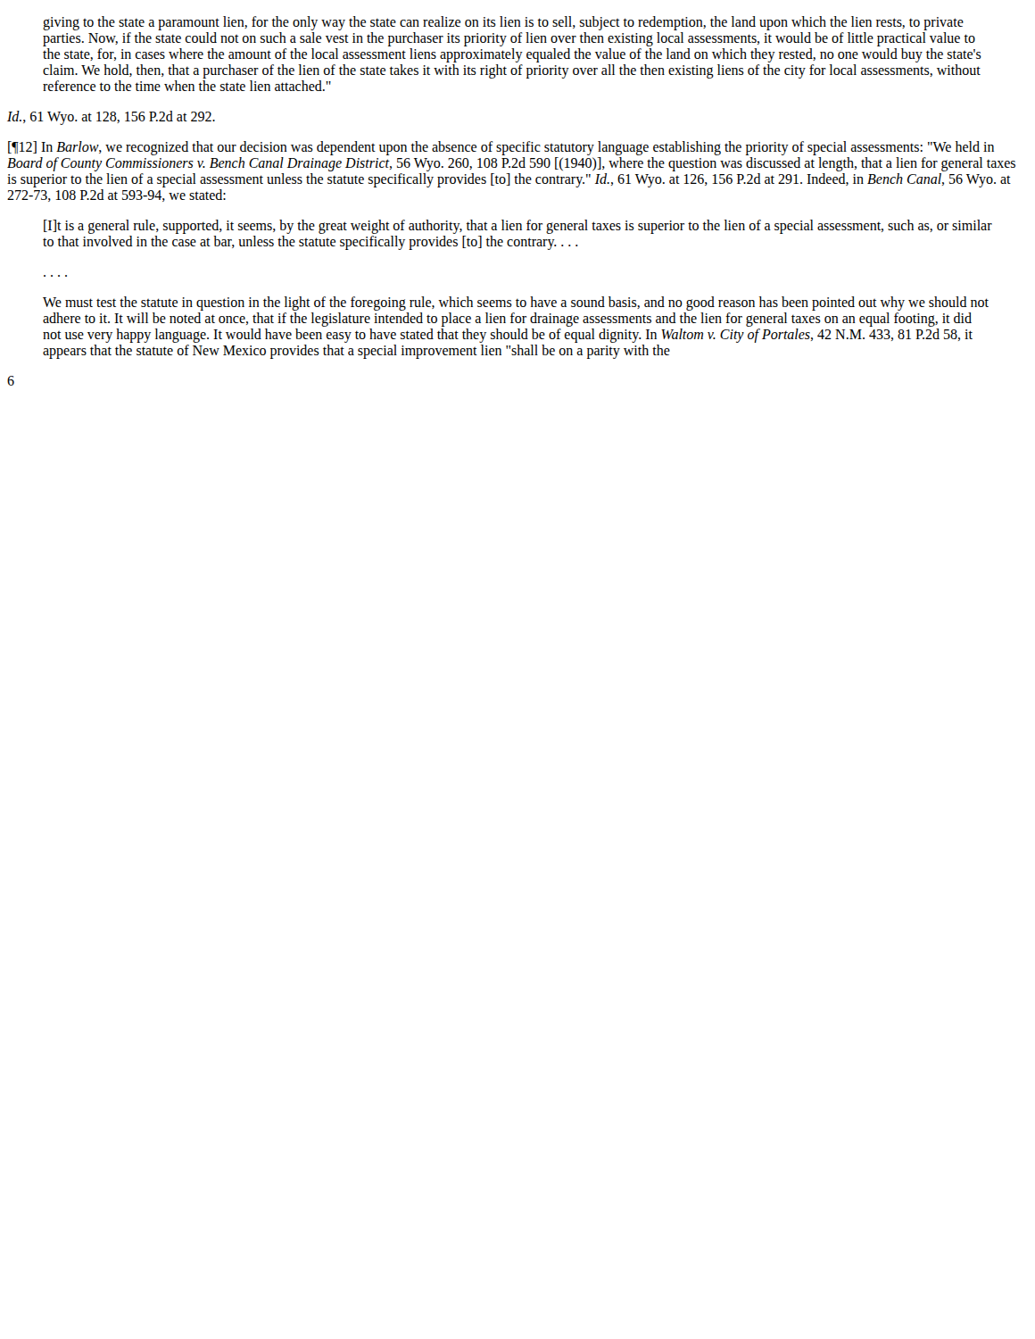giving to the state a paramount lien, for the only way the state can realize on its lien is to sell, subject to redemption, the land upon which the lien rests, to private parties. Now, if the state could not on such a sale vest in the purchaser its priority of lien over then existing local assessments, it would be of little practical value to the state, for, in cases where the amount of the local assessment liens approximately equaled the value of the land on which they rested, no one would buy the state's claim. We hold, then, that a purchaser of the lien of the state takes it with its right of priority over all the then existing liens of the city for local assessments, without reference to the time when the state lien attached."
Id., 61 Wyo. at 128, 156 P.2d at 292.
[¶12] In Barlow, we recognized that our decision was dependent upon the absence of specific statutory language establishing the priority of special assessments: "We held in Board of County Commissioners v. Bench Canal Drainage District, 56 Wyo. 260, 108 P.2d 590 [(1940)], where the question was discussed at length, that a lien for general taxes is superior to the lien of a special assessment unless the statute specifically provides [to] the contrary." Id., 61 Wyo. at 126, 156 P.2d at 291. Indeed, in Bench Canal, 56 Wyo. at 272-73, 108 P.2d at 593-94, we stated:
[I]t is a general rule, supported, it seems, by the great weight of authority, that a lien for general taxes is superior to the lien of a special assessment, such as, or similar to that involved in the case at bar, unless the statute specifically provides [to] the contrary. . . .
. . . .
We must test the statute in question in the light of the foregoing rule, which seems to have a sound basis, and no good reason has been pointed out why we should not adhere to it. It will be noted at once, that if the legislature intended to place a lien for drainage assessments and the lien for general taxes on an equal footing, it did not use very happy language. It would have been easy to have stated that they should be of equal dignity. In Waltom v. City of Portales, 42 N.M. 433, 81 P.2d 58, it appears that the statute of New Mexico provides that a special improvement lien "shall be on a parity with the
6